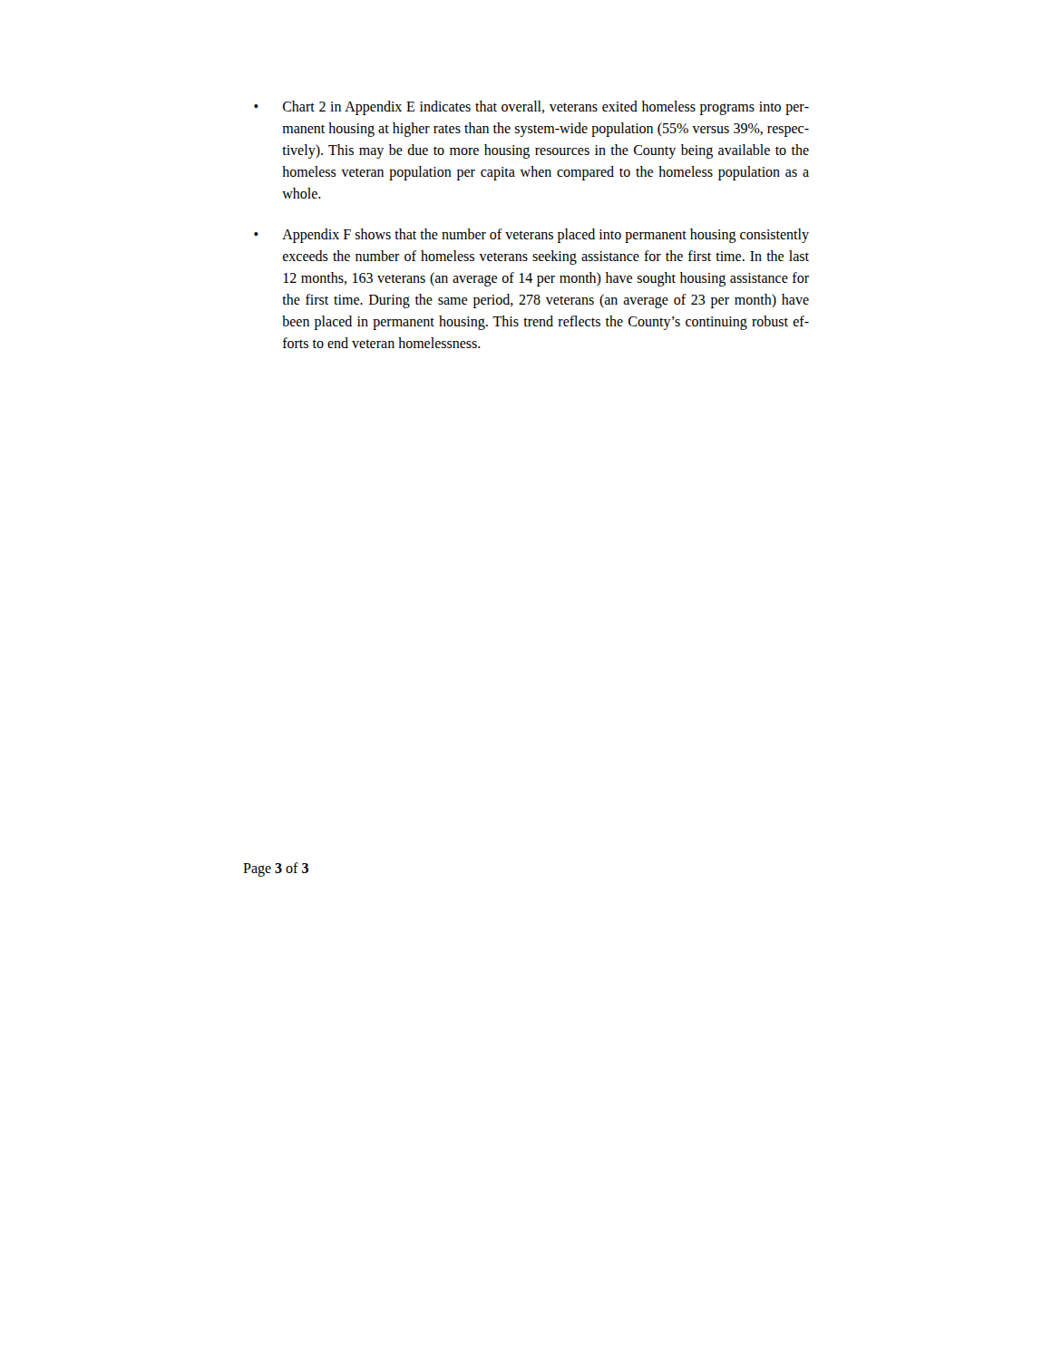Chart 2 in Appendix E indicates that overall, veterans exited homeless programs into permanent housing at higher rates than the system-wide population (55% versus 39%, respectively). This may be due to more housing resources in the County being available to the homeless veteran population per capita when compared to the homeless population as a whole.
Appendix F shows that the number of veterans placed into permanent housing consistently exceeds the number of homeless veterans seeking assistance for the first time. In the last 12 months, 163 veterans (an average of 14 per month) have sought housing assistance for the first time. During the same period, 278 veterans (an average of 23 per month) have been placed in permanent housing. This trend reflects the County’s continuing robust efforts to end veteran homelessness.
Page 3 of 3